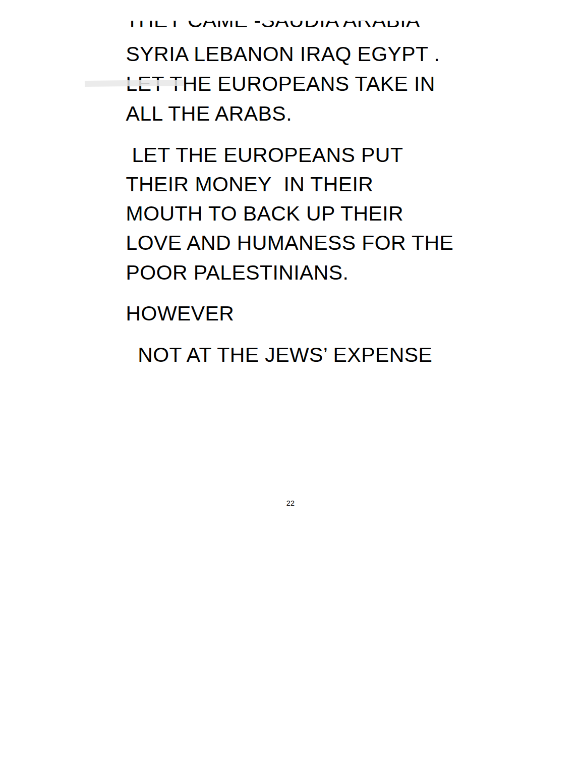THEY CAME -SAUDIA ARABIA
SYRIA LEBANON IRAQ EGYPT .
LET THE EUROPEANS TAKE IN
ALL THE ARABS.
LET THE EUROPEANS PUT THEIR MONEY IN THEIR MOUTH TO BACK UP THEIR LOVE AND HUMANESS FOR THE POOR PALESTINIANS.
HOWEVER
NOT AT THE JEWS’ EXPENSE
22